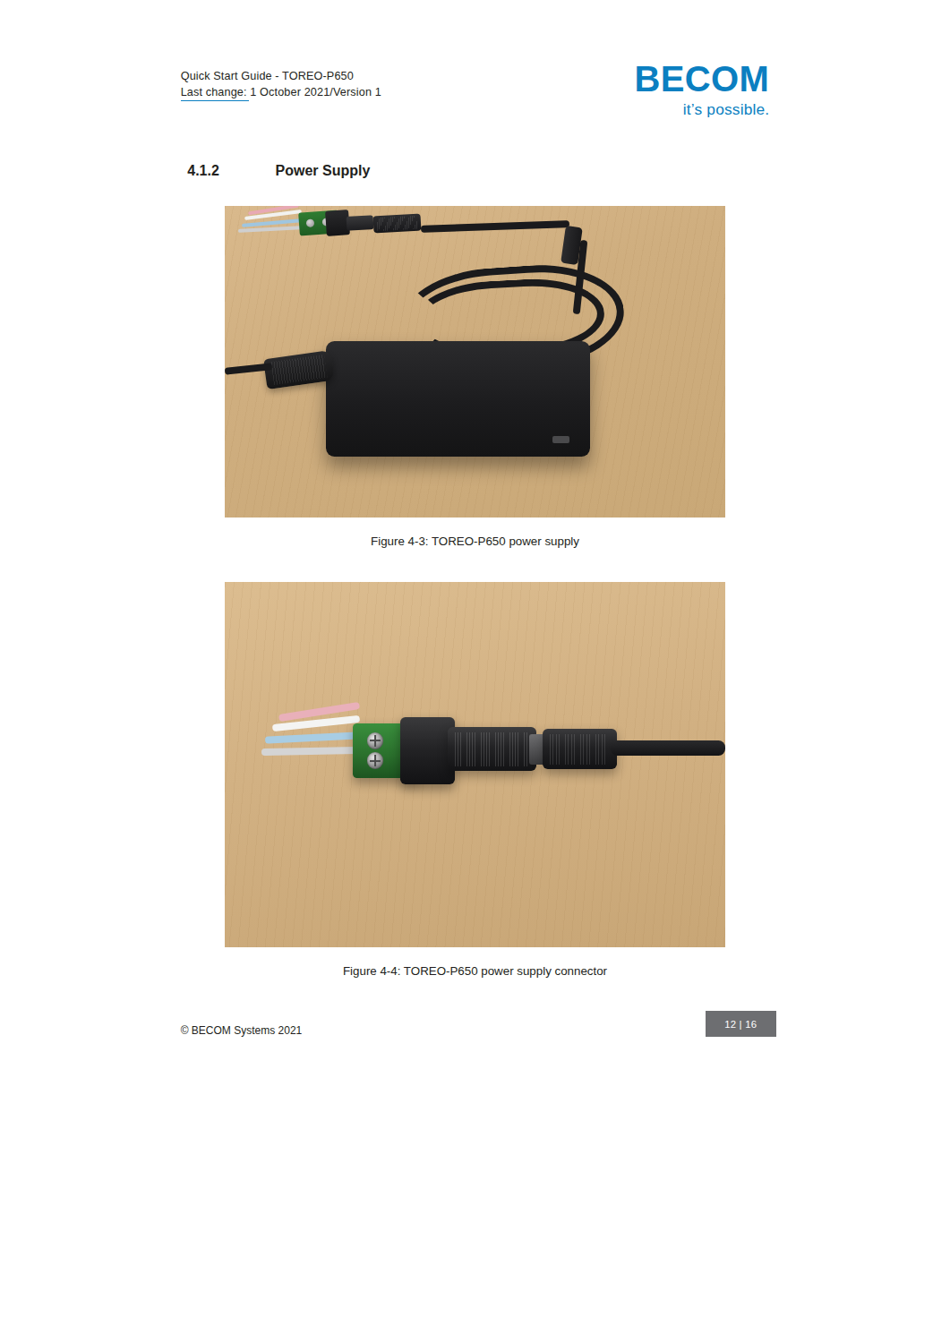Quick Start Guide - TOREO-P650
Last change: 1 October 2021/Version 1
BECOM
it’s possible.
4.1.2 Power Supply
Figure 4-3: TOREO-P650 power supply
Figure 4-4: TOREO-P650 power supply connector
© BECOM Systems 2021
12 | 16